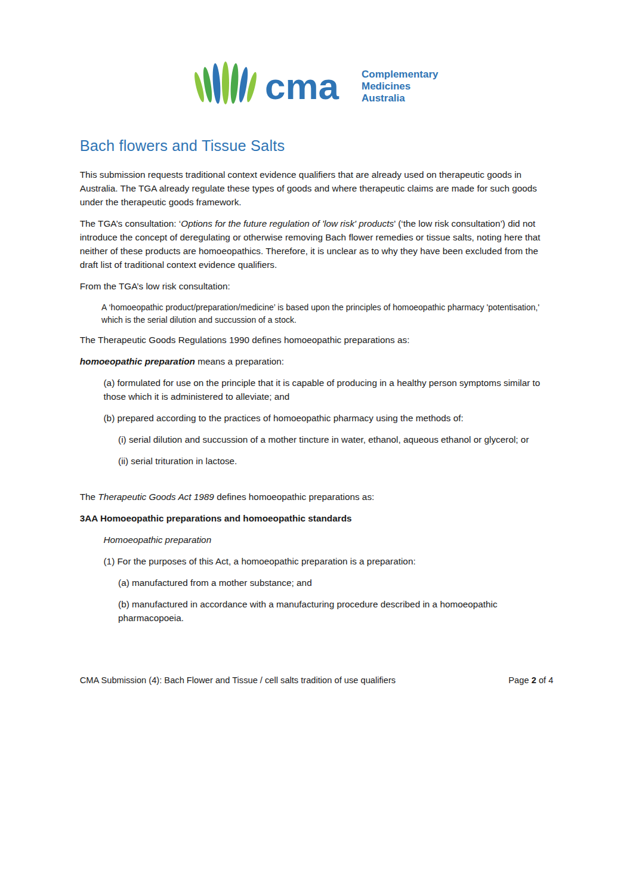cma Complementary Medicines Australia
Bach flowers and Tissue Salts
This submission requests traditional context evidence qualifiers that are already used on therapeutic goods in Australia. The TGA already regulate these types of goods and where therapeutic claims are made for such goods under the therapeutic goods framework.
The TGA’s consultation: ‘Options for the future regulation of 'low risk' products’ (‘the low risk consultation’) did not introduce the concept of deregulating or otherwise removing Bach flower remedies or tissue salts, noting here that neither of these products are homoeopathics. Therefore, it is unclear as to why they have been excluded from the draft list of traditional context evidence qualifiers.
From the TGA’s low risk consultation:
A ‘homoeopathic product/preparation/medicine’ is based upon the principles of homoeopathic pharmacy 'potentisation,' which is the serial dilution and succussion of a stock.
The Therapeutic Goods Regulations 1990 defines homoeopathic preparations as:
homoeopathic preparation means a preparation:
(a) formulated for use on the principle that it is capable of producing in a healthy person symptoms similar to those which it is administered to alleviate; and
(b) prepared according to the practices of homoeopathic pharmacy using the methods of:
(i) serial dilution and succussion of a mother tincture in water, ethanol, aqueous ethanol or glycerol; or
(ii) serial trituration in lactose.
The Therapeutic Goods Act 1989 defines homoeopathic preparations as:
3AA Homoeopathic preparations and homoeopathic standards
Homoeopathic preparation
(1) For the purposes of this Act, a homoeopathic preparation is a preparation:
(a) manufactured from a mother substance; and
(b) manufactured in accordance with a manufacturing procedure described in a homoeopathic pharmacopoeia.
CMA Submission (4): Bach Flower and Tissue / cell salts tradition of use qualifiers
Page 2 of 4